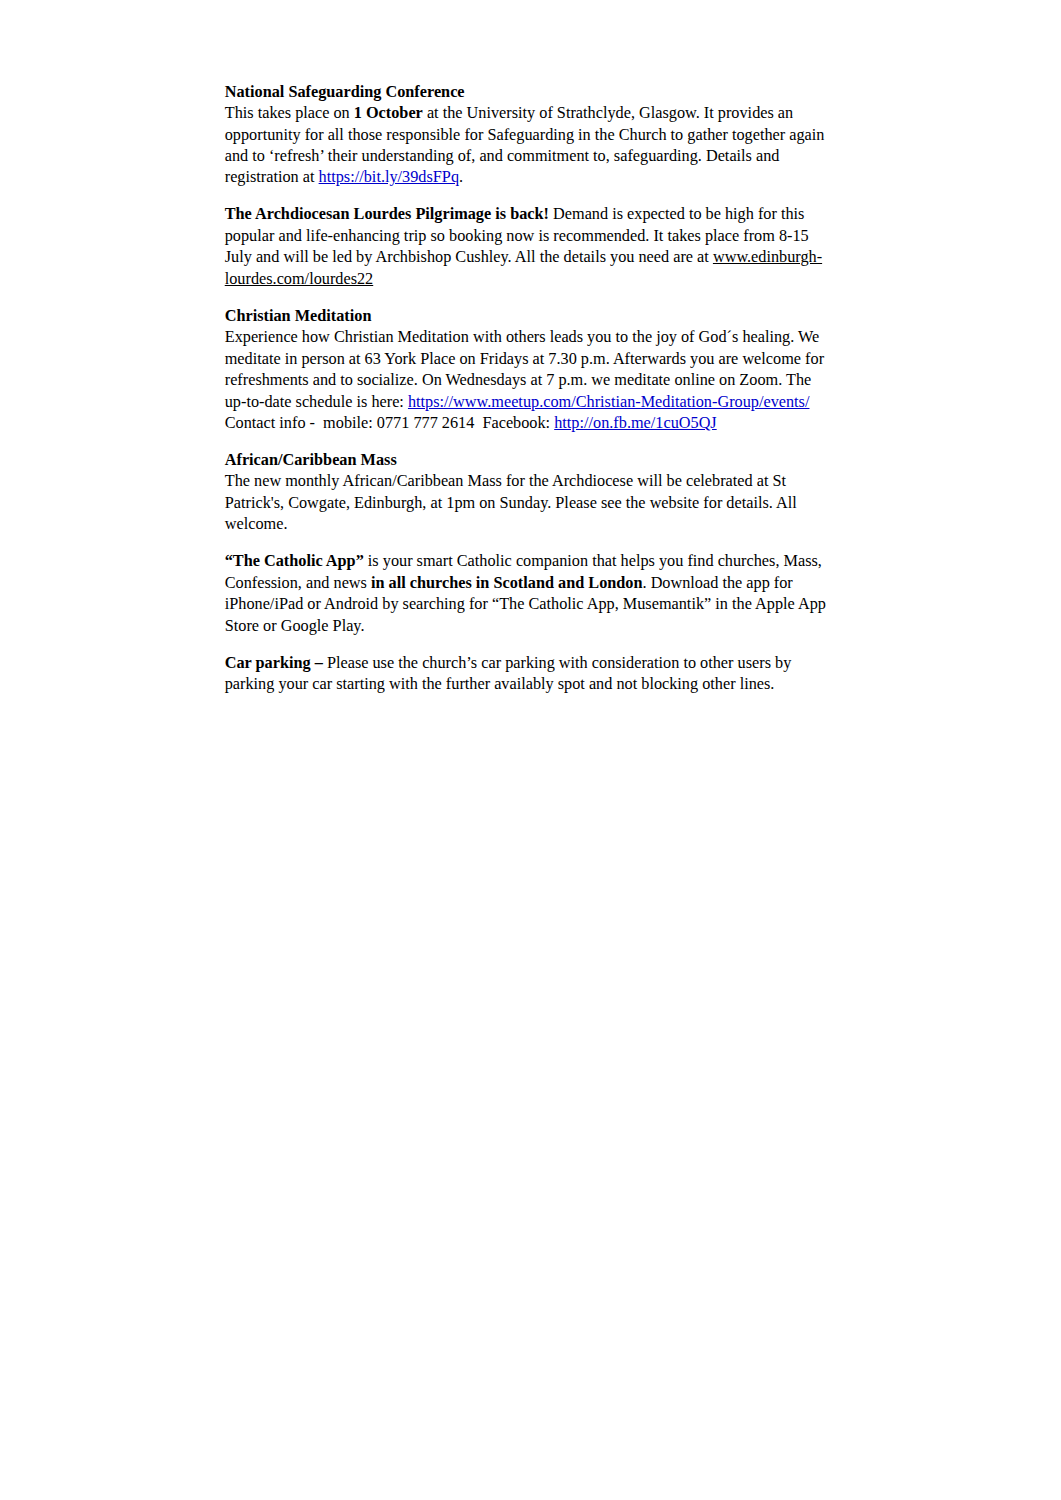National Safeguarding Conference
This takes place on 1 October at the University of Strathclyde, Glasgow. It provides an opportunity for all those responsible for Safeguarding in the Church to gather together again and to ‘refresh’ their understanding of, and commitment to, safeguarding. Details and registration at https://bit.ly/39dsFPq.
The Archdiocesan Lourdes Pilgrimage is back! Demand is expected to be high for this popular and life-enhancing trip so booking now is recommended. It takes place from 8-15 July and will be led by Archbishop Cushley. All the details you need are at www.edinburgh-lourdes.com/lourdes22
Christian Meditation
Experience how Christian Meditation with others leads you to the joy of God´s healing. We meditate in person at 63 York Place on Fridays at 7.30 p.m. Afterwards you are welcome for refreshments and to socialize. On Wednesdays at 7 p.m. we meditate online on Zoom. The up-to-date schedule is here: https://www.meetup.com/Christian-Meditation-Group/events/
Contact info - mobile: 0771 777 2614 Facebook: http://on.fb.me/1cuO5QJ
African/Caribbean Mass
The new monthly African/Caribbean Mass for the Archdiocese will be celebrated at St Patrick's, Cowgate, Edinburgh, at 1pm on Sunday. Please see the website for details. All welcome.
“The Catholic App” is your smart Catholic companion that helps you find churches, Mass, Confession, and news in all churches in Scotland and London. Download the app for iPhone/iPad or Android by searching for “The Catholic App, Musemantik” in the Apple App Store or Google Play.
Car parking – Please use the church’s car parking with consideration to other users by parking your car starting with the further availably spot and not blocking other lines.